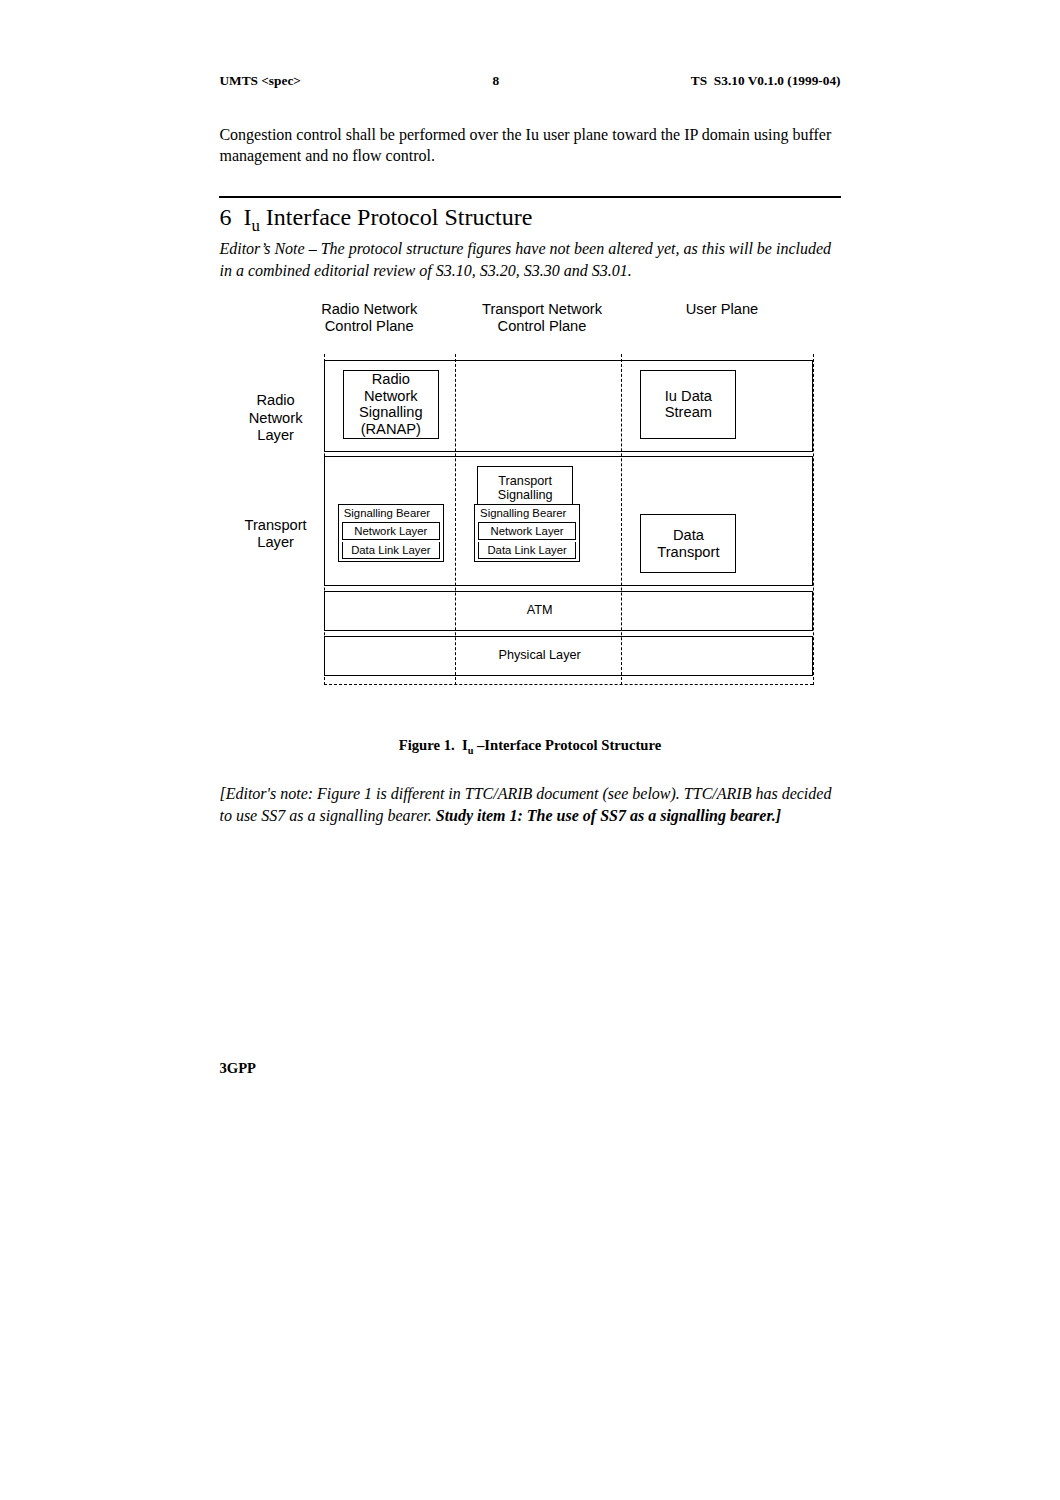UMTS <spec>
8
TS S3.10 V0.1.0 (1999-04)
Congestion control shall be performed over the Iu user plane toward the IP domain using buffer management and no flow control.
6 Iu Interface Protocol Structure
Editor’s Note – The protocol structure figures have not been altered yet, as this will be included in a combined editorial review of S3.10, S3.20, S3.30 and S3.01.
Radio Network
Control Plane
Transport Network
Control Plane
User Plane
Radio
Network
Layer
Transport
Layer
Radio Network
Signalling
(RANAP)
Iu Data
Stream
Transport
Signalling
(ALCAP)
Data
Transport
Signalling Bearer
Network Layer
Data Link Layer
Signalling Bearer
Network Layer
Data Link Layer
ATM
Physical Layer
Figure 1. Iu –Interface Protocol Structure
[Editor's note: Figure 1 is different in TTC/ARIB document (see below). TTC/ARIB has decided to use SS7 as a signalling bearer. Study item 1: The use of SS7 as a signalling bearer.]
3GPP